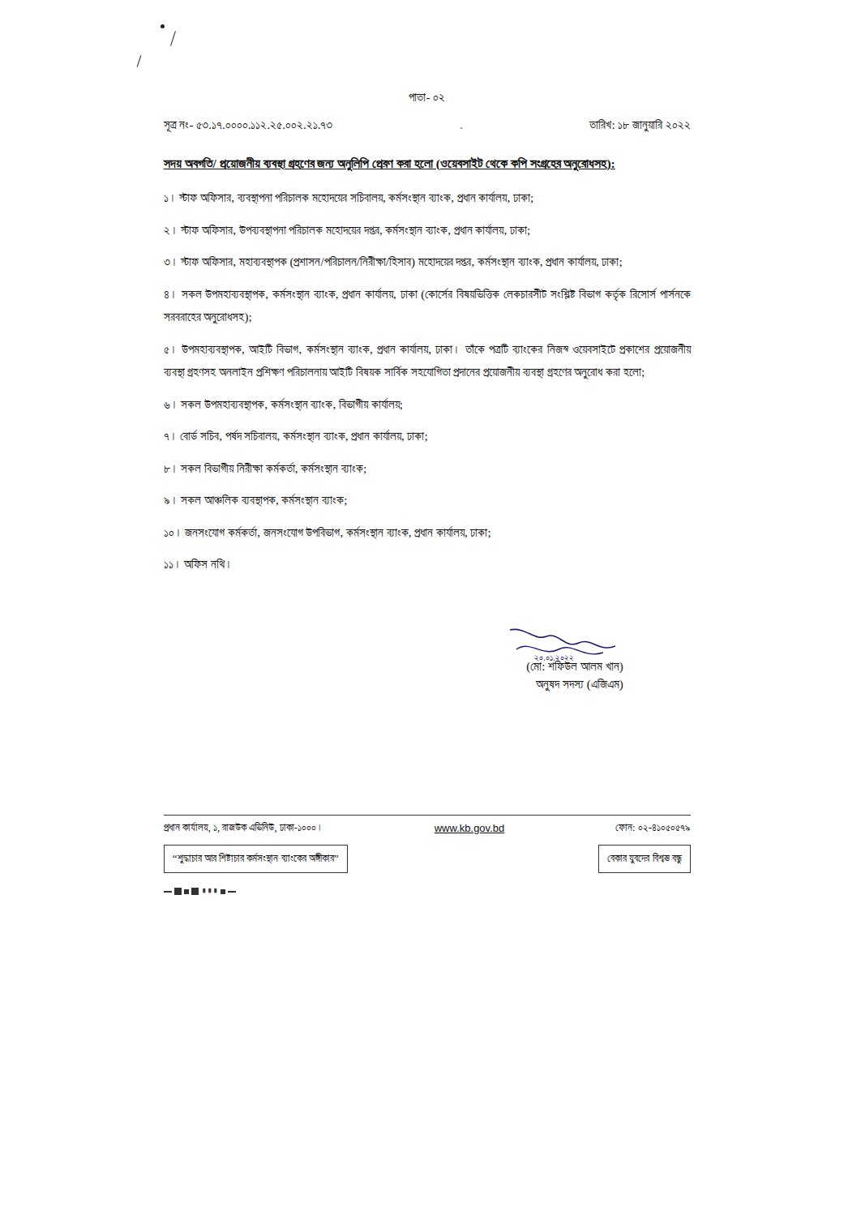পাতা- ০২
সূত্র নং- ৫৩.১৭.০০০০.১১২.২৫.০০২.২১.৭৩
.
তারিখ: ১৮ জানুয়ারি ২০২২
সদয় অবগতি/ প্রয়োজনীয় ব্যবস্থা গ্রহণের জন্য অনুলিপি প্রেরণ করা হলো (ওয়েবসাইট থেকে কপি সংগ্রহের অনুরোধসহ):
১। স্টাফ অফিসার, ব্যবস্থাপনা পরিচালক মহোদয়ের সচিবালয়, কর্মসংস্থান ব্যাংক, প্রধান কার্যালয়, ঢাকা;
২। স্টাফ অফিসার, উপব্যবস্থাপনা পরিচালক মহোদয়ের দপ্তর, কর্মসংস্থান ব্যাংক, প্রধান কার্যালয়, ঢাকা;
৩। স্টাফ অফিসার, মহাব্যবস্থাপক (প্রশাসন/পরিচালন/নিরীক্ষা/হিসাব) মহোদয়ের দপ্তর, কর্মসংস্থান ব্যাংক, প্রধান কার্যালয়, ঢাকা;
৪। সকল উপমহাব্যবস্থাপক, কর্মসংস্থান ব্যাংক, প্রধান কার্যালয়, ঢাকা (কোর্সের বিষয়ভিত্তিক লেকচারসীট সংশ্লিষ্ট বিভাগ কর্তৃক রিসোর্স পার্সনকে সরবরাহের অনুরোধসহ);
৫। উপমহাব্যবস্থাপক, আইটি বিভাগ, কর্মসংস্থান ব্যাংক, প্রধান কার্যালয়, ঢাকা। তাঁকে পত্রটি ব্যাংকের নিজস্ব ওয়েবসাইটে প্রকাশের প্রয়োজনীয় ব্যবস্থা গ্রহণসহ অনলাইন প্রশিক্ষণ পরিচালনায় আইটি বিষয়ক সার্বিক সহযোগিতা প্রদানের প্রয়োজনীয় ব্যবস্থা গ্রহণের অনুরোধ করা হলো;
৬। সকল উপমহাব্যবস্থাপক, কর্মসংস্থান ব্যাংক, বিভাগীয় কার্যালয়;
৭। বোর্ড সচিব, পর্ষদ সচিবালয়, কর্মসংস্থান ব্যাংক, প্রধান কার্যালয়, ঢাকা;
৮। সকল বিভাগীয় নিরীক্ষা কর্মকর্তা, কর্মসংস্থান ব্যাংক;
৯। সকল আঞ্চলিক ব্যবস্থাপক, কর্মসংস্থান ব্যাংক;
১০। জনসংযোগ কর্মকর্তা, জনসংযোগ উপবিভাগ, কর্মসংস্থান ব্যাংক, প্রধান কার্যালয়, ঢাকা;
১১। অফিস নথি।
২০.০১.২০২২
(মো: শফিউল আলম খান)
অনুষদ সদস্য (এজিএম)
প্রধান কার্যালয়, ১, রাজউক এভিনিউ, ঢাকা-১০০০।
www.kb.gov.bd
ফোন: ০২-৪১০৫০৫৭৯
“শুদ্ধাচার আর শিষ্টাচার কর্মসংস্থান ব্যাংকের অঙ্গীকার”
বেকার যুবদের বিশ্বস্ত বন্ধু
▮▮▮